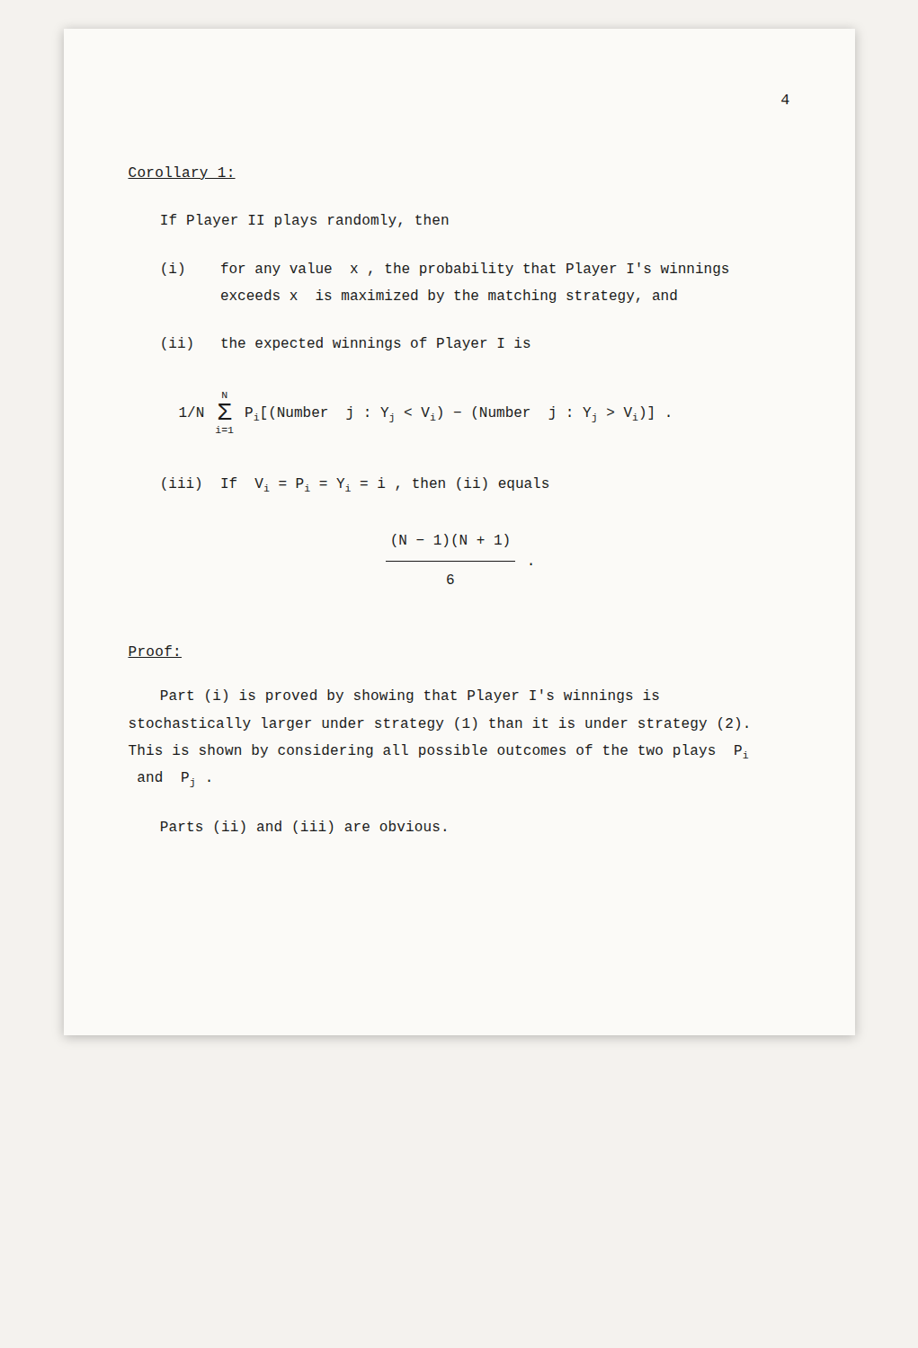4
Corollary 1:
If Player II plays randomly, then
(i) for any value x , the probability that Player I's winnings exceeds x is maximized by the matching strategy, and
(ii) the expected winnings of Player I is
1/N N Σ i=1 Pi[(Number j : Yj < Vi) − (Number j : Yj > Vi)] .
(iii) If Vi = Pi = Yi = i , then (ii) equals
(N − 1)(N + 1) 6 .
Proof:
Part (i) is proved by showing that Player I's winnings is stochastically larger under strategy (1) than it is under strategy (2). This is shown by considering all possible outcomes of the two plays Pi and Pj .
Parts (ii) and (iii) are obvious.